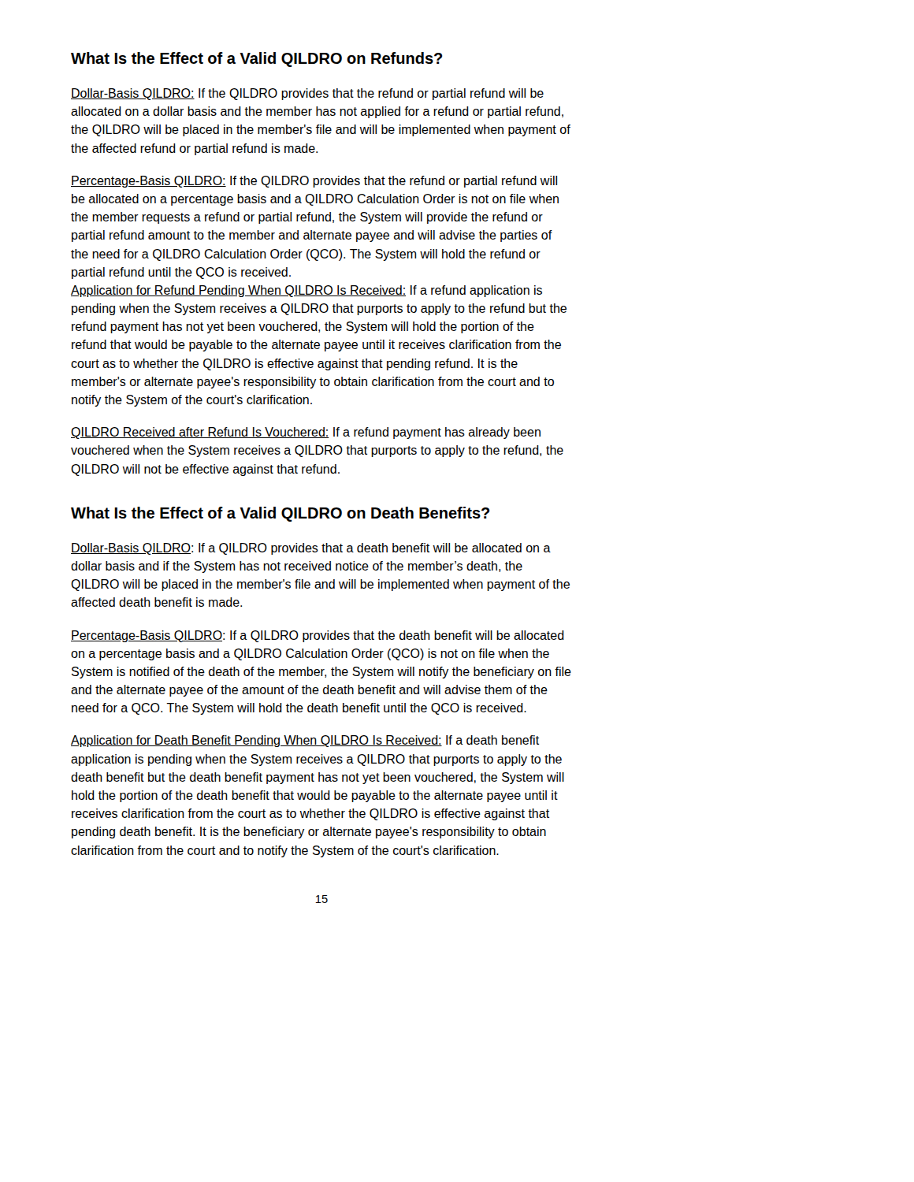What Is the Effect of a Valid QILDRO on Refunds?
Dollar-Basis QILDRO: If the QILDRO provides that the refund or partial refund will be allocated on a dollar basis and the member has not applied for a refund or partial refund, the QILDRO will be placed in the member's file and will be implemented when payment of the affected refund or partial refund is made.
Percentage-Basis QILDRO: If the QILDRO provides that the refund or partial refund will be allocated on a percentage basis and a QILDRO Calculation Order is not on file when the member requests a refund or partial refund, the System will provide the refund or partial refund amount to the member and alternate payee and will advise the parties of the need for a QILDRO Calculation Order (QCO). The System will hold the refund or partial refund until the QCO is received.
Application for Refund Pending When QILDRO Is Received: If a refund application is pending when the System receives a QILDRO that purports to apply to the refund but the refund payment has not yet been vouchered, the System will hold the portion of the refund that would be payable to the alternate payee until it receives clarification from the court as to whether the QILDRO is effective against that pending refund. It is the member's or alternate payee's responsibility to obtain clarification from the court and to notify the System of the court's clarification.
QILDRO Received after Refund Is Vouchered: If a refund payment has already been vouchered when the System receives a QILDRO that purports to apply to the refund, the QILDRO will not be effective against that refund.
What Is the Effect of a Valid QILDRO on Death Benefits?
Dollar-Basis QILDRO: If a QILDRO provides that a death benefit will be allocated on a dollar basis and if the System has not received notice of the member’s death, the QILDRO will be placed in the member's file and will be implemented when payment of the affected death benefit is made.
Percentage-Basis QILDRO: If a QILDRO provides that the death benefit will be allocated on a percentage basis and a QILDRO Calculation Order (QCO) is not on file when the System is notified of the death of the member, the System will notify the beneficiary on file and the alternate payee of the amount of the death benefit and will advise them of the need for a QCO. The System will hold the death benefit until the QCO is received.
Application for Death Benefit Pending When QILDRO Is Received: If a death benefit application is pending when the System receives a QILDRO that purports to apply to the death benefit but the death benefit payment has not yet been vouchered, the System will hold the portion of the death benefit that would be payable to the alternate payee until it receives clarification from the court as to whether the QILDRO is effective against that pending death benefit. It is the beneficiary or alternate payee's responsibility to obtain clarification from the court and to notify the System of the court's clarification.
15